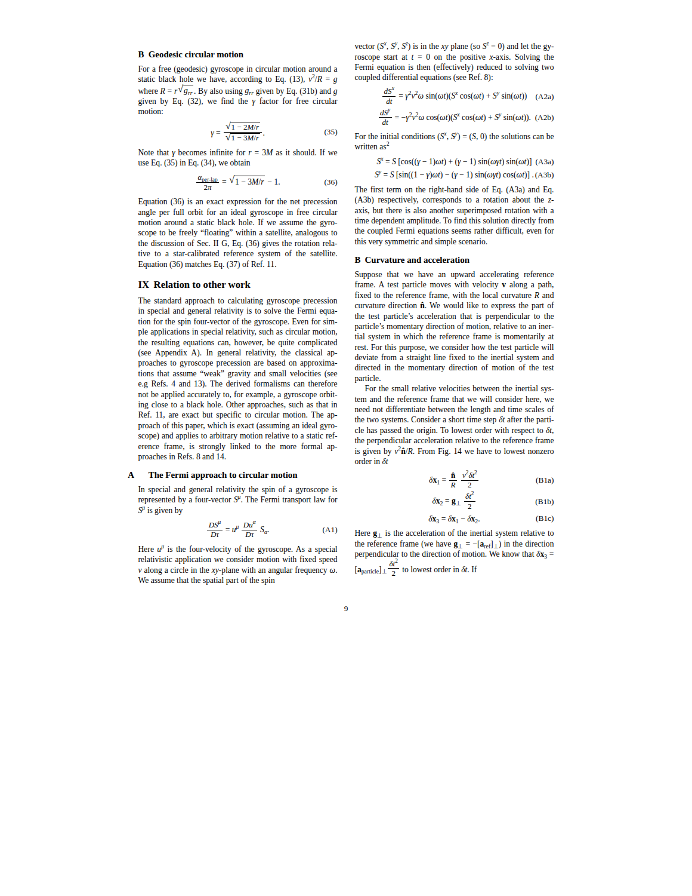BGeodesic circular motion
For a free (geodesic) gyroscope in circular motion around a static black hole we have, according to Eq. (13), v2/R = g where R = rgrr. By also using grr given by Eq. (31b) and g given by Eq. (32), we find the γ factor for free circular motion:
γ = 1 − 2M/r 1 − 3M/r . (35)
Note that γ becomes infinite for r = 3M as it should. If we use Eq. (35) in Eq. (34), we obtain
αper-lap 2π = 1 − 3M/r − 1. (36)
Equation (36) is an exact expression for the net precession angle per full orbit for an ideal gyroscope in free circular motion around a static black hole. If we assume the gyroscope to be freely “floating” within a satellite, analogous to the discussion of Sec. II G, Eq. (36) gives the rotation relative to a star-calibrated reference system of the satellite. Equation (36) matches Eq. (37) of Ref. 11.
IXRelation to other work
The standard approach to calculating gyroscope precession in special and general relativity is to solve the Fermi equation for the spin four-vector of the gyroscope. Even for simple applications in special relativity, such as circular motion, the resulting equations can, however, be quite complicated (see Appendix A). In general relativity, the classical approaches to gyroscope precession are based on approximations that assume “weak” gravity and small velocities (see e.g Refs. 4 and 13). The derived formalisms can therefore not be applied accurately to, for example, a gyroscope orbiting close to a black hole. Other approaches, such as that in Ref. 11, are exact but specific to circular motion. The approach of this paper, which is exact (assuming an ideal gyroscope) and applies to arbitrary motion relative to a static reference frame, is strongly linked to the more formal approaches in Refs. 8 and 14.
AThe Fermi approach to circular motion
In special and general relativity the spin of a gyroscope is represented by a four-vector Sμ. The Fermi transport law for Sμ is given by
DSμ Dτ = uμ Duα Dτ Sα. (A1)
Here uμ is the four-velocity of the gyroscope. As a special relativistic application we consider motion with fixed speed v along a circle in the xy-plane with an angular frequency ω. We assume that the spatial part of the spin
vector (Sx, Sy, Sz) is in the xy plane (so Sz = 0) and let the gyroscope start at t = 0 on the positive x-axis. Solving the Fermi equation is then (effectively) reduced to solving two coupled differential equations (see Ref. 8):
dSx dt = γ2v2ω sin(ωt)(Sx cos(ωt) + Sy sin(ωt)) (A2a)
dSy dt = −γ2v2ω cos(ωt)(Sx cos(ωt) + Sy sin(ωt)). (A2b)
For the initial conditions (Sx, Sy) = (S, 0) the solutions can be written as2
Sx = S [cos((γ − 1)ωt) + (γ − 1) sin(ωγt) sin(ωt)] (A3a)
Sy = S [sin((1 − γ)ωt) − (γ − 1) sin(ωγt) cos(ωt)] . (A3b)
The first term on the right-hand side of Eq. (A3a) and Eq. (A3b) respectively, corresponds to a rotation about the z-axis, but there is also another superimposed rotation with a time dependent amplitude. To find this solution directly from the coupled Fermi equations seems rather difficult, even for this very symmetric and simple scenario.
BCurvature and acceleration
Suppose that we have an upward accelerating reference frame. A test particle moves with velocity v along a path, fixed to the reference frame, with the local curvature R and curvature direction n̂. We would like to express the part of the test particle’s acceleration that is perpendicular to the particle’s momentary direction of motion, relative to an inertial system in which the reference frame is momentarily at rest. For this purpose, we consider how the test particle will deviate from a straight line fixed to the inertial system and directed in the momentary direction of motion of the test particle.
For the small relative velocities between the inertial system and the reference frame that we will consider here, we need not differentiate between the length and time scales of the two systems. Consider a short time step δt after the particle has passed the origin. To lowest order with respect to δt, the perpendicular acceleration relative to the reference frame is given by v2n̂/R. From Fig. 14 we have to lowest nonzero order in δt
δx1 = n̂ R v2δt2 2 (B1a)
δx2 = g⊥ δt2 2 (B1b)
δx3 = δx1 − δx2. (B1c)
Here g⊥ is the acceleration of the inertial system relative to the reference frame (we have g⊥ = −[aref]⊥) in the direction perpendicular to the direction of motion. We know that δx3 = [aparticle]⊥δt22 to lowest order in δt. If
9